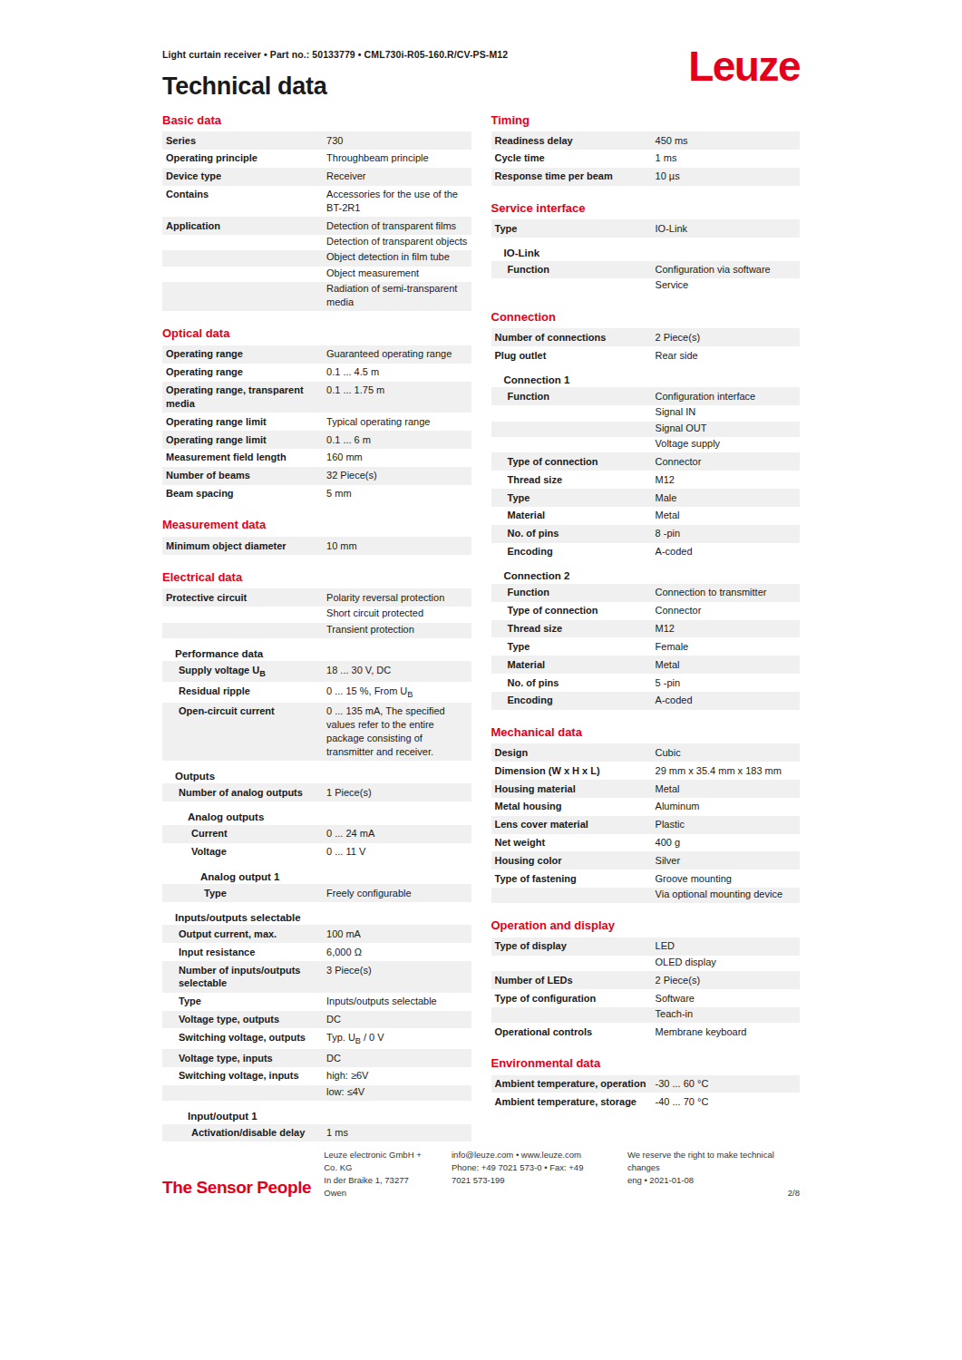Light curtain receiver • Part no.: 50133779 • CML730i-R05-160.R/CV-PS-M12
Technical data
Leuze
Basic data
| Series | 730 |
| Operating principle | Throughbeam principle |
| Device type | Receiver |
| Contains | Accessories for the use of the BT-2R1 |
| Application | Detection of transparent films |
| | Detection of transparent objects |
| | Object detection in film tube |
| | Object measurement |
| | Radiation of semi-transparent media |
Optical data
| Operating range | Guaranteed operating range |
| Operating range | 0.1 ... 4.5 m |
| Operating range, transparent media | 0.1 ... 1.75 m |
| Operating range limit | Typical operating range |
| Operating range limit | 0.1 ... 6 m |
| Measurement field length | 160 mm |
| Number of beams | 32 Piece(s) |
| Beam spacing | 5 mm |
Measurement data
| Minimum object diameter | 10 mm |
Electrical data
| Protective circuit | Polarity reversal protection |
| | Short circuit protected |
| | Transient protection |
Performance data
| Supply voltage U B | 18 ... 30 V, DC |
| Residual ripple | 0 ... 15 %, From U B |
| Open-circuit current | 0 ... 135 mA, The specified values refer to the entire package consisting of transmitter and receiver. |
Outputs
| Number of analog outputs | 1 Piece(s) |
Analog outputs
| Current | 0 ... 24 mA |
| Voltage | 0 ... 11 V |
Analog output 1
| Type | Freely configurable |
Inputs/outputs selectable
| Output current, max. | 100 mA |
| Input resistance | 6,000 Ω |
| Number of inputs/outputs selectable | 3 Piece(s) |
| Type | Inputs/outputs selectable |
| Voltage type, outputs | DC |
| Switching voltage, outputs | Typ. U B / 0 V |
| Voltage type, inputs | DC |
| Switching voltage, inputs | high: ≥6V |
| | low: ≤4V |
Input/output 1
| Activation/disable delay | 1 ms |
Timing
| Readiness delay | 450 ms |
| Cycle time | 1 ms |
| Response time per beam | 10 µs |
Service interface
| Type | IO-Link |
IO-Link
| Function | Configuration via software |
| | Service |
Connection
| Number of connections | 2 Piece(s) |
| Plug outlet | Rear side |
Connection 1
| Function | Configuration interface |
| | Signal IN |
| | Signal OUT |
| | Voltage supply |
| Type of connection | Connector |
| Thread size | M12 |
| Type | Male |
| Material | Metal |
| No. of pins | 8 -pin |
| Encoding | A-coded |
Connection 2
| Function | Connection to transmitter |
| Type of connection | Connector |
| Thread size | M12 |
| Type | Female |
| Material | Metal |
| No. of pins | 5 -pin |
| Encoding | A-coded |
Mechanical data
| Design | Cubic |
| Dimension (W x H x L) | 29 mm x 35.4 mm x 183 mm |
| Housing material | Metal |
| Metal housing | Aluminum |
| Lens cover material | Plastic |
| Net weight | 400 g |
| Housing color | Silver |
| Type of fastening | Groove mounting |
| | Via optional mounting device |
Operation and display
| Type of display | LED |
| | OLED display |
| Number of LEDs | 2 Piece(s) |
| Type of configuration | Software |
| | Teach-in |
| Operational controls | Membrane keyboard |
Environmental data
| Ambient temperature, operation | -30 ... 60 °C |
| Ambient temperature, storage | -40 ... 70 °C |
The Sensor People
Leuze electronic GmbH + Co. KG
In der Braike 1, 73277 Owen
info@leuze.com • www.leuze.com
Phone: +49 7021 573-0 • Fax: +49 7021 573-199
We reserve the right to make technical changes
eng • 2021-01-08
2/8